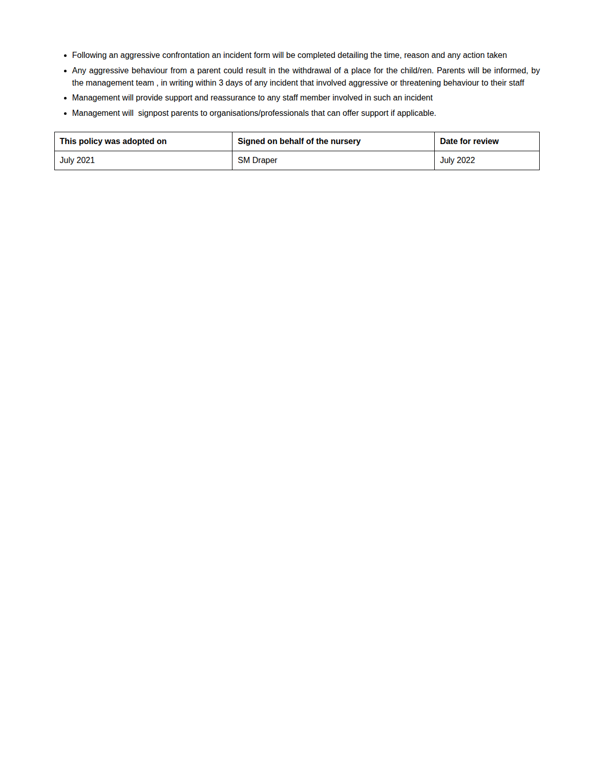Following an aggressive confrontation an incident form will be completed detailing the time, reason and any action taken
Any aggressive behaviour from a parent could result in the withdrawal of a place for the child/ren. Parents will be informed, by the management team , in writing within 3 days of any incident that involved aggressive or threatening behaviour to their staff
Management will provide support and reassurance to any staff member involved in such an incident
Management will signpost parents to organisations/professionals that can offer support if applicable.
| This policy was adopted on | Signed on behalf of the nursery | Date for review |
| --- | --- | --- |
| July 2021 | SM Draper | July 2022 |